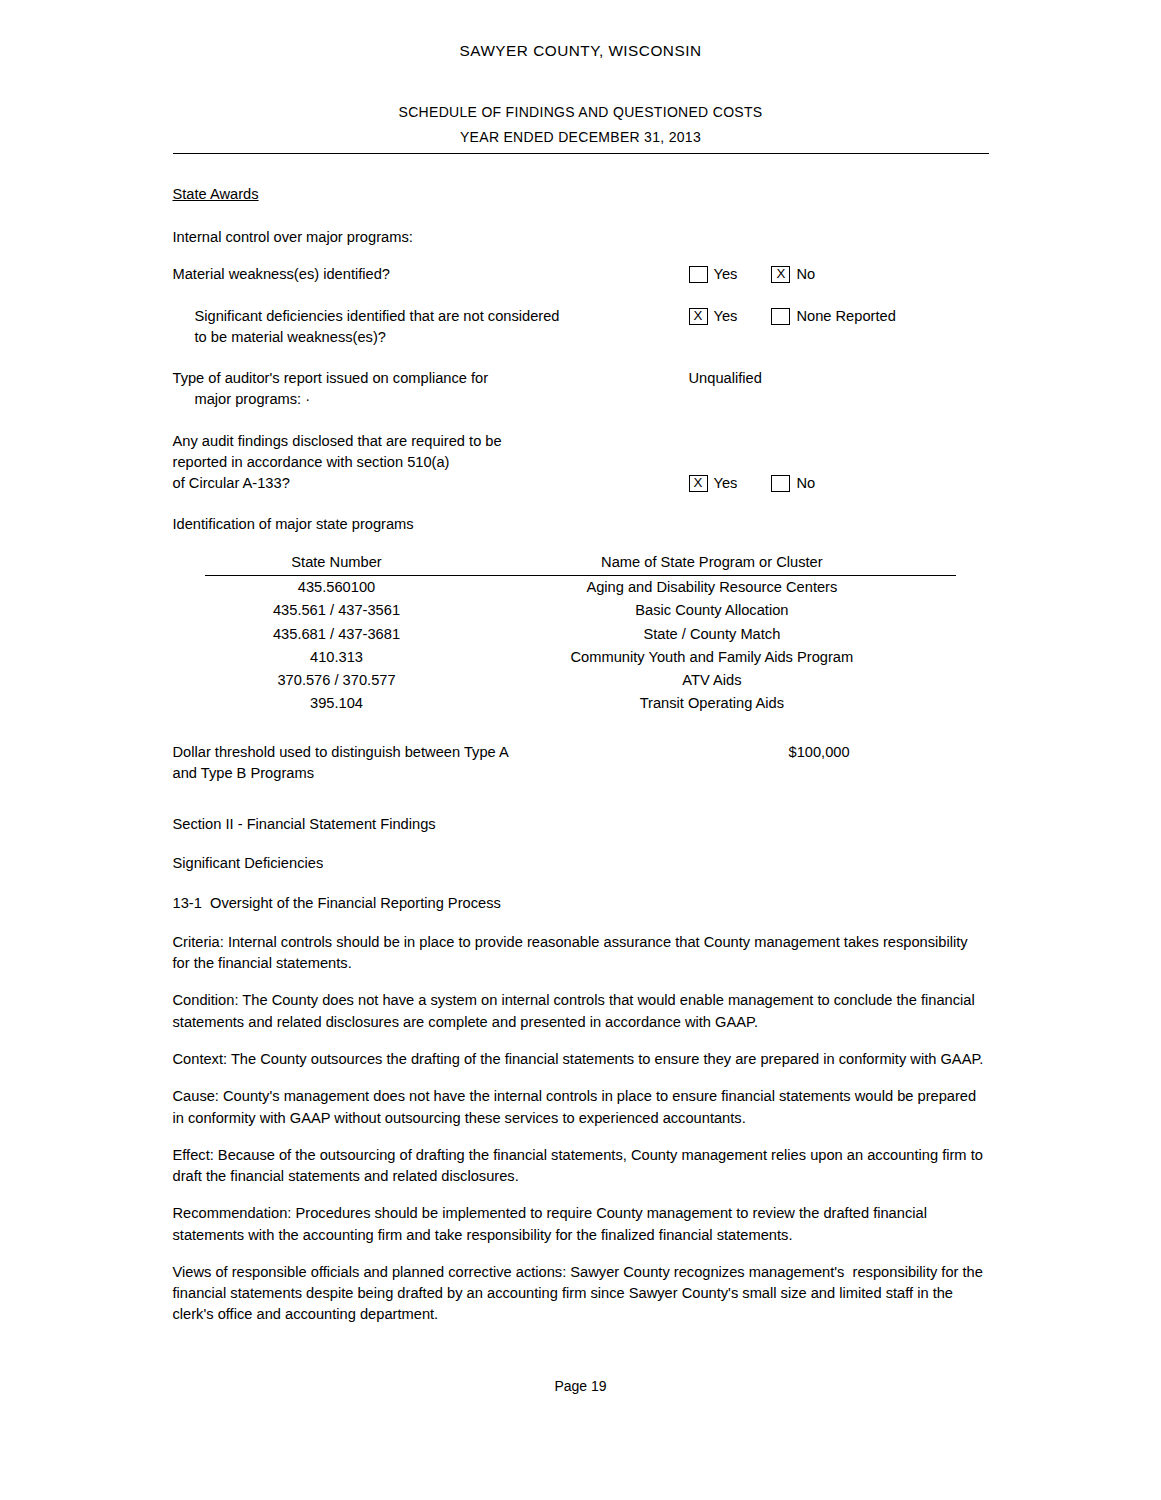SAWYER COUNTY, WISCONSIN
SCHEDULE OF FINDINGS AND QUESTIONED COSTS
YEAR ENDED DECEMBER 31, 2013
State Awards
Internal control over major programs:
Material weakness(es) identified?
Yes XNo
Significant deficiencies identified that are not considered to be material weakness(es)?
XYes None Reported
Type of auditor's report issued on compliance for
major programs: ·
Unqualified
Any audit findings disclosed that are required to be
reported in accordance with section 510(a)
of Circular A-133?
XYes No
Identification of major state programs
| State Number | Name of State Program or Cluster |
| --- | --- |
| 435.560100 | Aging and Disability Resource Centers |
| 435.561 / 437-3561 | Basic County Allocation |
| 435.681 / 437-3681 | State / County Match |
| 410.313 | Community Youth and Family Aids Program |
| 370.576 / 370.577 | ATV Aids |
| 395.104 | Transit Operating Aids |
Dollar threshold used to distinguish between Type A
and Type B Programs
$100,000
Section II - Financial Statement Findings
Significant Deficiencies
13-1 Oversight of the Financial Reporting Process
Criteria: Internal controls should be in place to provide reasonable assurance that County management takes responsibility for the financial statements.
Condition: The County does not have a system on internal controls that would enable management to conclude the financial statements and related disclosures are complete and presented in accordance with GAAP.
Context: The County outsources the drafting of the financial statements to ensure they are prepared in conformity with GAAP.
Cause: County's management does not have the internal controls in place to ensure financial statements would be prepared in conformity with GAAP without outsourcing these services to experienced accountants.
Effect: Because of the outsourcing of drafting the financial statements, County management relies upon an accounting firm to draft the financial statements and related disclosures.
Recommendation: Procedures should be implemented to require County management to review the drafted financial statements with the accounting firm and take responsibility for the finalized financial statements.
Views of responsible officials and planned corrective actions: Sawyer County recognizes management's responsibility for the financial statements despite being drafted by an accounting firm since Sawyer County's small size and limited staff in the clerk's office and accounting department.
Page 19